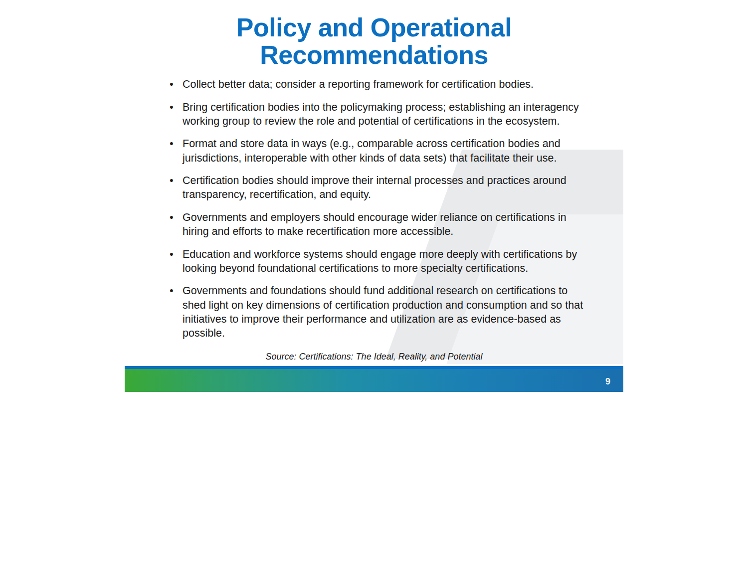Policy and Operational Recommendations
Collect better data; consider a reporting framework for certification bodies.
Bring certification bodies into the policymaking process; establishing an interagency working group to review the role and potential of certifications in the ecosystem.
Format and store data in ways (e.g., comparable across certification bodies and jurisdictions, interoperable with other kinds of data sets) that facilitate their use.
Certification bodies should improve their internal processes and practices around transparency, recertification, and equity.
Governments and employers should encourage wider reliance on certifications in hiring and efforts to make recertification more accessible.
Education and workforce systems should engage more deeply with certifications by looking beyond foundational certifications to more specialty certifications.
Governments and foundations should fund additional research on certifications to shed light on key dimensions of certification production and consumption and so that initiatives to improve their performance and utilization are as evidence-based as possible.
Source: Certifications: The Ideal, Reality, and Potential
9